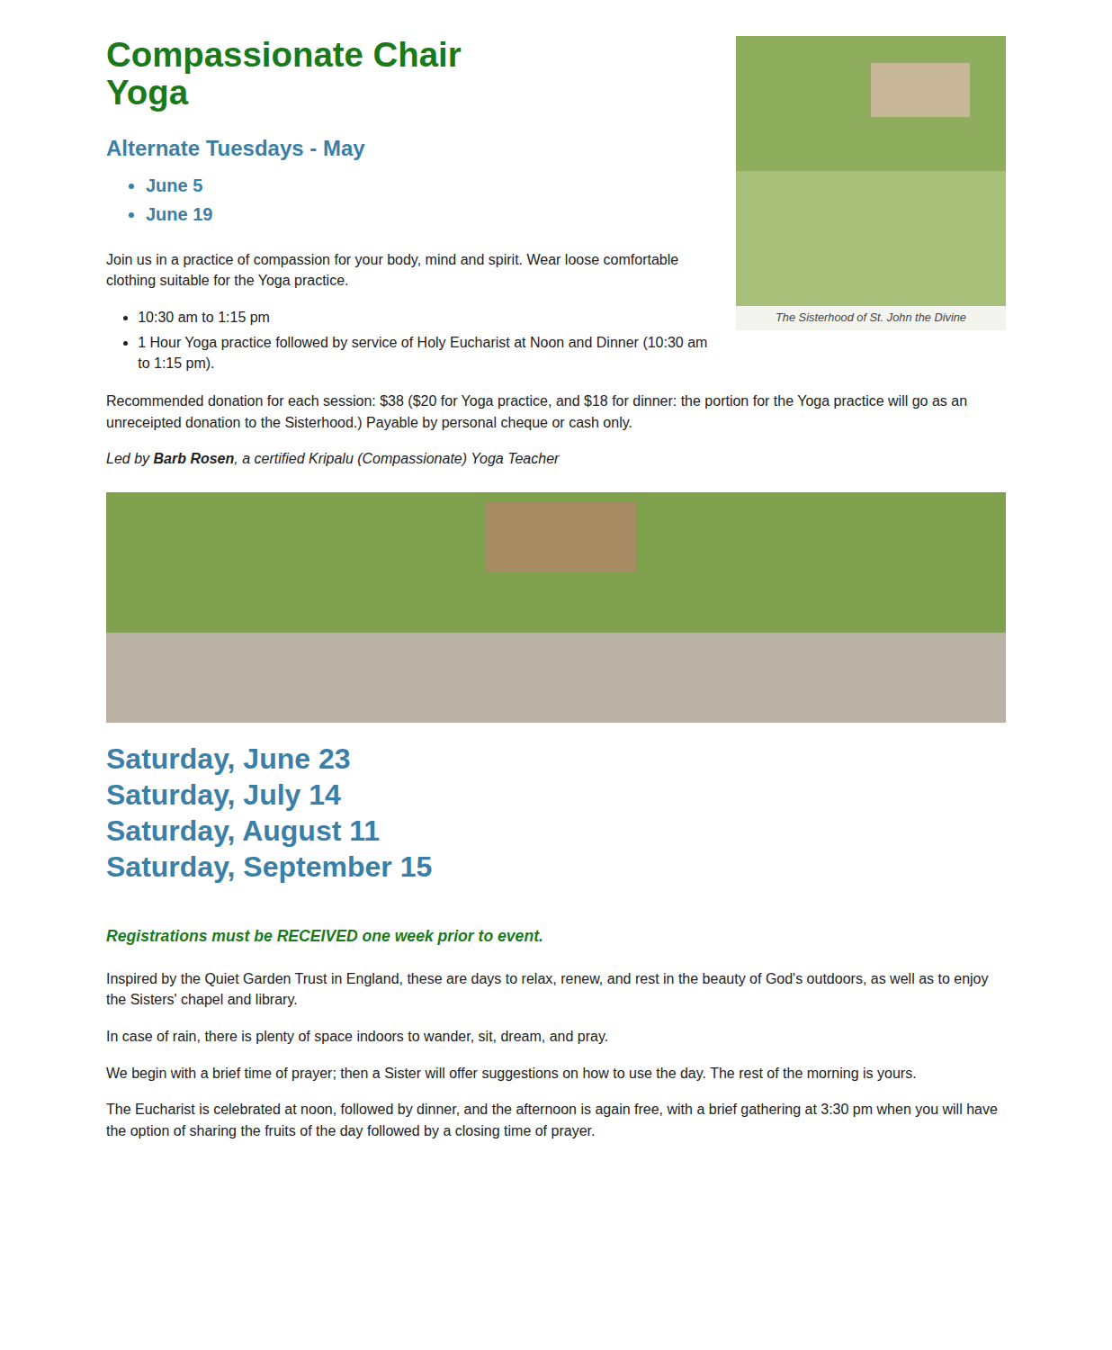The Sisterhood of St. John the Divine
Compassionate Chair
Yoga
Alternate Tuesdays - May
June 5
June 19
Join us in a practice of compassion for your body, mind and spirit. Wear loose comfortable clothing suitable for the Yoga practice.
10:30 am to 1:15 pm
1 Hour Yoga practice followed by service of Holy Eucharist at Noon and Dinner (10:30 am to 1:15 pm).
Recommended donation for each session: $38 ($20 for Yoga practice, and $18 for dinner: the portion for the Yoga practice will go as an unreceipted donation to the Sisterhood.) Payable by personal cheque or cash only.
Led by Barb Rosen, a certified Kripalu (Compassionate) Yoga Teacher
Saturday, June 23
Saturday, July 14
Saturday, August 11
Saturday, September 15
Registrations must be RECEIVED one week prior to event.
Inspired by the Quiet Garden Trust in England, these are days to relax, renew, and rest in the beauty of God's outdoors, as well as to enjoy the Sisters' chapel and library.
In case of rain, there is plenty of space indoors to wander, sit, dream, and pray.
We begin with a brief time of prayer; then a Sister will offer suggestions on how to use the day. The rest of the morning is yours.
The Eucharist is celebrated at noon, followed by dinner, and the afternoon is again free, with a brief gathering at 3:30 pm when you will have the option of sharing the fruits of the day followed by a closing time of prayer.